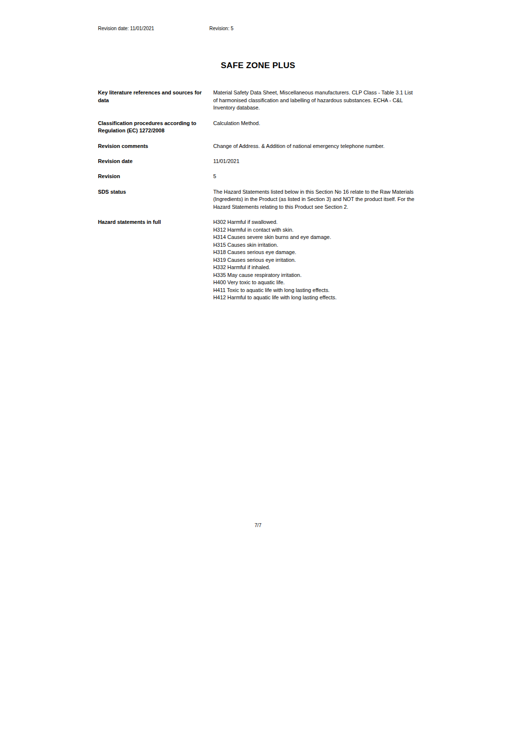Revision date: 11/01/2021
Revision: 5
SAFE ZONE PLUS
| Key literature references and sources for data | Material Safety Data Sheet, Miscellaneous manufacturers. CLP Class - Table 3.1 List of harmonised classification and labelling of hazardous substances. ECHA - C&L Inventory database. |
| Classification procedures according to Regulation (EC) 1272/2008 | Calculation Method. |
| Revision comments | Change of Address. & Addition of national emergency telephone number. |
| Revision date | 11/01/2021 |
| Revision | 5 |
| SDS status | The Hazard Statements listed below in this Section No 16 relate to the Raw Materials (Ingredients) in the Product (as listed in Section 3) and NOT the product itself. For the Hazard Statements relating to this Product see Section 2. |
| Hazard statements in full | H302 Harmful if swallowed. H312 Harmful in contact with skin. H314 Causes severe skin burns and eye damage. H315 Causes skin irritation. H318 Causes serious eye damage. H319 Causes serious eye irritation. H332 Harmful if inhaled. H335 May cause respiratory irritation. H400 Very toxic to aquatic life. H411 Toxic to aquatic life with long lasting effects. H412 Harmful to aquatic life with long lasting effects. |
7/7